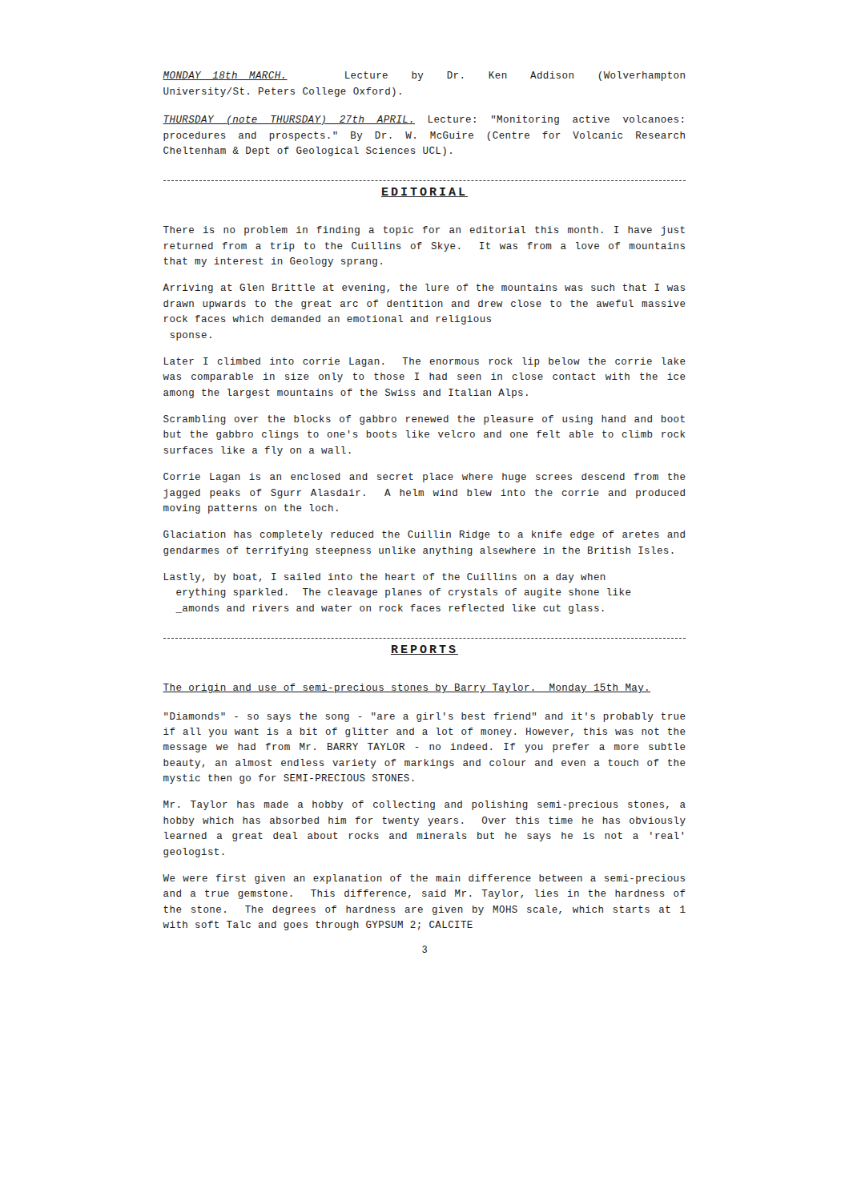MONDAY 18th MARCH. Lecture by Dr. Ken Addison (Wolverhampton University/St. Peters College Oxford).
THURSDAY (note THURSDAY) 27th APRIL. Lecture: "Monitoring active volcanoes: procedures and prospects." By Dr. W. McGuire (Centre for Volcanic Research Cheltenham & Dept of Geological Sciences UCL).
EDITORIAL
There is no problem in finding a topic for an editorial this month. I have just returned from a trip to the Cuillins of Skye. It was from a love of mountains that my interest in Geology sprang.
Arriving at Glen Brittle at evening, the lure of the mountains was such that I was drawn upwards to the great arc of dentition and drew close to the aweful massive rock faces which demanded an emotional and religious
sponse.
Later I climbed into corrie Lagan. The enormous rock lip below the corrie lake was comparable in size only to those I had seen in close contact with the ice among the largest mountains of the Swiss and Italian Alps.
Scrambling over the blocks of gabbro renewed the pleasure of using hand and boot but the gabbro clings to one's boots like velcro and one felt able to climb rock surfaces like a fly on a wall.
Corrie Lagan is an enclosed and secret place where huge screes descend from the jagged peaks of Sgurr Alasdair. A helm wind blew into the corrie and produced moving patterns on the loch.
Glaciation has completely reduced the Cuillin Ridge to a knife edge of aretes and gendarmes of terrifying steepness unlike anything alsewhere in the British Isles.
Lastly, by boat, I sailed into the heart of the Cuillins on a day when
erything sparkled. The cleavage planes of crystals of augite shone like
_amonds and rivers and water on rock faces reflected like cut glass.
REPORTS
The origin and use of semi-precious stones by Barry Taylor. Monday 15th May.
"Diamonds" - so says the song - "are a girl's best friend" and it's probably true if all you want is a bit of glitter and a lot of money. However, this was not the message we had from Mr. BARRY TAYLOR - no indeed. If you prefer a more subtle beauty, an almost endless variety of markings and colour and even a touch of the mystic then go for SEMI-PRECIOUS STONES.
Mr. Taylor has made a hobby of collecting and polishing semi-precious stones, a hobby which has absorbed him for twenty years. Over this time he has obviously learned a great deal about rocks and minerals but he says he is not a 'real' geologist.
We were first given an explanation of the main difference between a semi-precious and a true gemstone. This difference, said Mr. Taylor, lies in the hardness of the stone. The degrees of hardness are given by MOHS scale, which starts at 1 with soft Talc and goes through GYPSUM 2; CALCITE
3